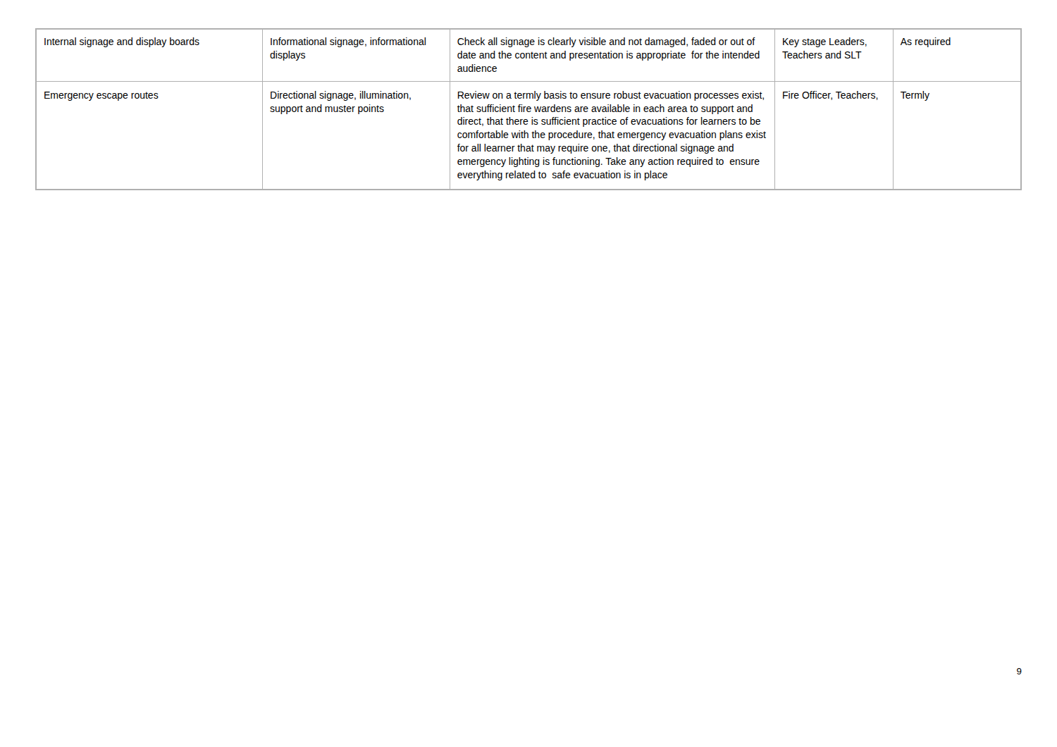| Internal signage and display boards | Informational signage, informational displays | Check all signage is clearly visible and not damaged, faded or out of date and the content and presentation is appropriate for the intended audience | Key stage Leaders, Teachers and SLT | As required |
| Emergency escape routes | Directional signage, illumination, support and muster points | Review on a termly basis to ensure robust evacuation processes exist, that sufficient fire wardens are available in each area to support and direct, that there is sufficient practice of evacuations for learners to be comfortable with the procedure, that emergency evacuation plans exist for all learner that may require one, that directional signage and emergency lighting is functioning. Take any action required to ensure everything related to safe evacuation is in place | Fire Officer, Teachers, | Termly |
9